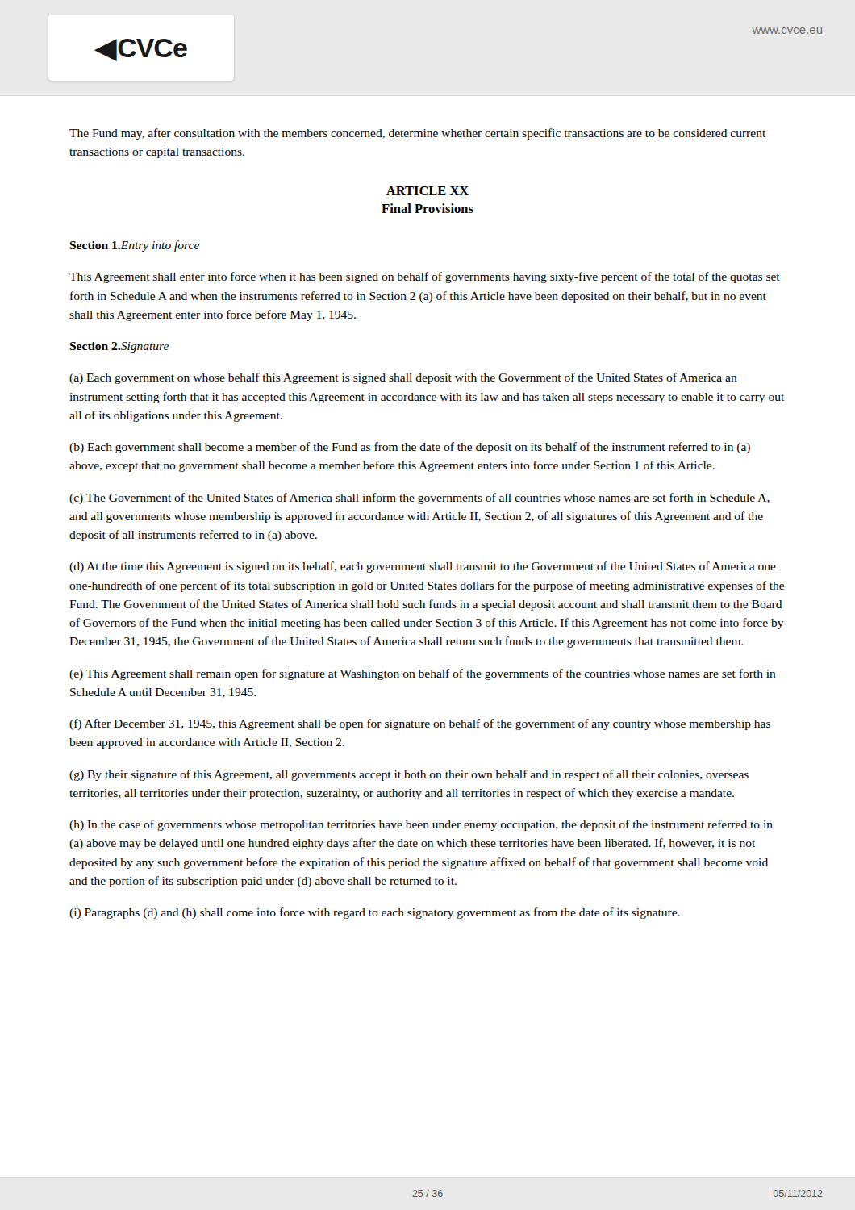◀CVCe
www.cvce.eu
The Fund may, after consultation with the members concerned, determine whether certain specific transactions are to be considered current transactions or capital transactions.
ARTICLE XX Final Provisions
Section 1.Entry into force
This Agreement shall enter into force when it has been signed on behalf of governments having sixty-five percent of the total of the quotas set forth in Schedule A and when the instruments referred to in Section 2 (a) of this Article have been deposited on their behalf, but in no event shall this Agreement enter into force before May 1, 1945.
Section 2.Signature
(a) Each government on whose behalf this Agreement is signed shall deposit with the Government of the United States of America an instrument setting forth that it has accepted this Agreement in accordance with its law and has taken all steps necessary to enable it to carry out all of its obligations under this Agreement.
(b) Each government shall become a member of the Fund as from the date of the deposit on its behalf of the instrument referred to in (a) above, except that no government shall become a member before this Agreement enters into force under Section 1 of this Article.
(c) The Government of the United States of America shall inform the governments of all countries whose names are set forth in Schedule A, and all governments whose membership is approved in accordance with Article II, Section 2, of all signatures of this Agreement and of the deposit of all instruments referred to in (a) above.
(d) At the time this Agreement is signed on its behalf, each government shall transmit to the Government of the United States of America one one-hundredth of one percent of its total subscription in gold or United States dollars for the purpose of meeting administrative expenses of the Fund. The Government of the United States of America shall hold such funds in a special deposit account and shall transmit them to the Board of Governors of the Fund when the initial meeting has been called under Section 3 of this Article. If this Agreement has not come into force by December 31, 1945, the Government of the United States of America shall return such funds to the governments that transmitted them.
(e) This Agreement shall remain open for signature at Washington on behalf of the governments of the countries whose names are set forth in Schedule A until December 31, 1945.
(f) After December 31, 1945, this Agreement shall be open for signature on behalf of the government of any country whose membership has been approved in accordance with Article II, Section 2.
(g) By their signature of this Agreement, all governments accept it both on their own behalf and in respect of all their colonies, overseas territories, all territories under their protection, suzerainty, or authority and all territories in respect of which they exercise a mandate.
(h) In the case of governments whose metropolitan territories have been under enemy occupation, the deposit of the instrument referred to in (a) above may be delayed until one hundred eighty days after the date on which these territories have been liberated. If, however, it is not deposited by any such government before the expiration of this period the signature affixed on behalf of that government shall become void and the portion of its subscription paid under (d) above shall be returned to it.
(i) Paragraphs (d) and (h) shall come into force with regard to each signatory government as from the date of its signature.
25 / 36
05/11/2012